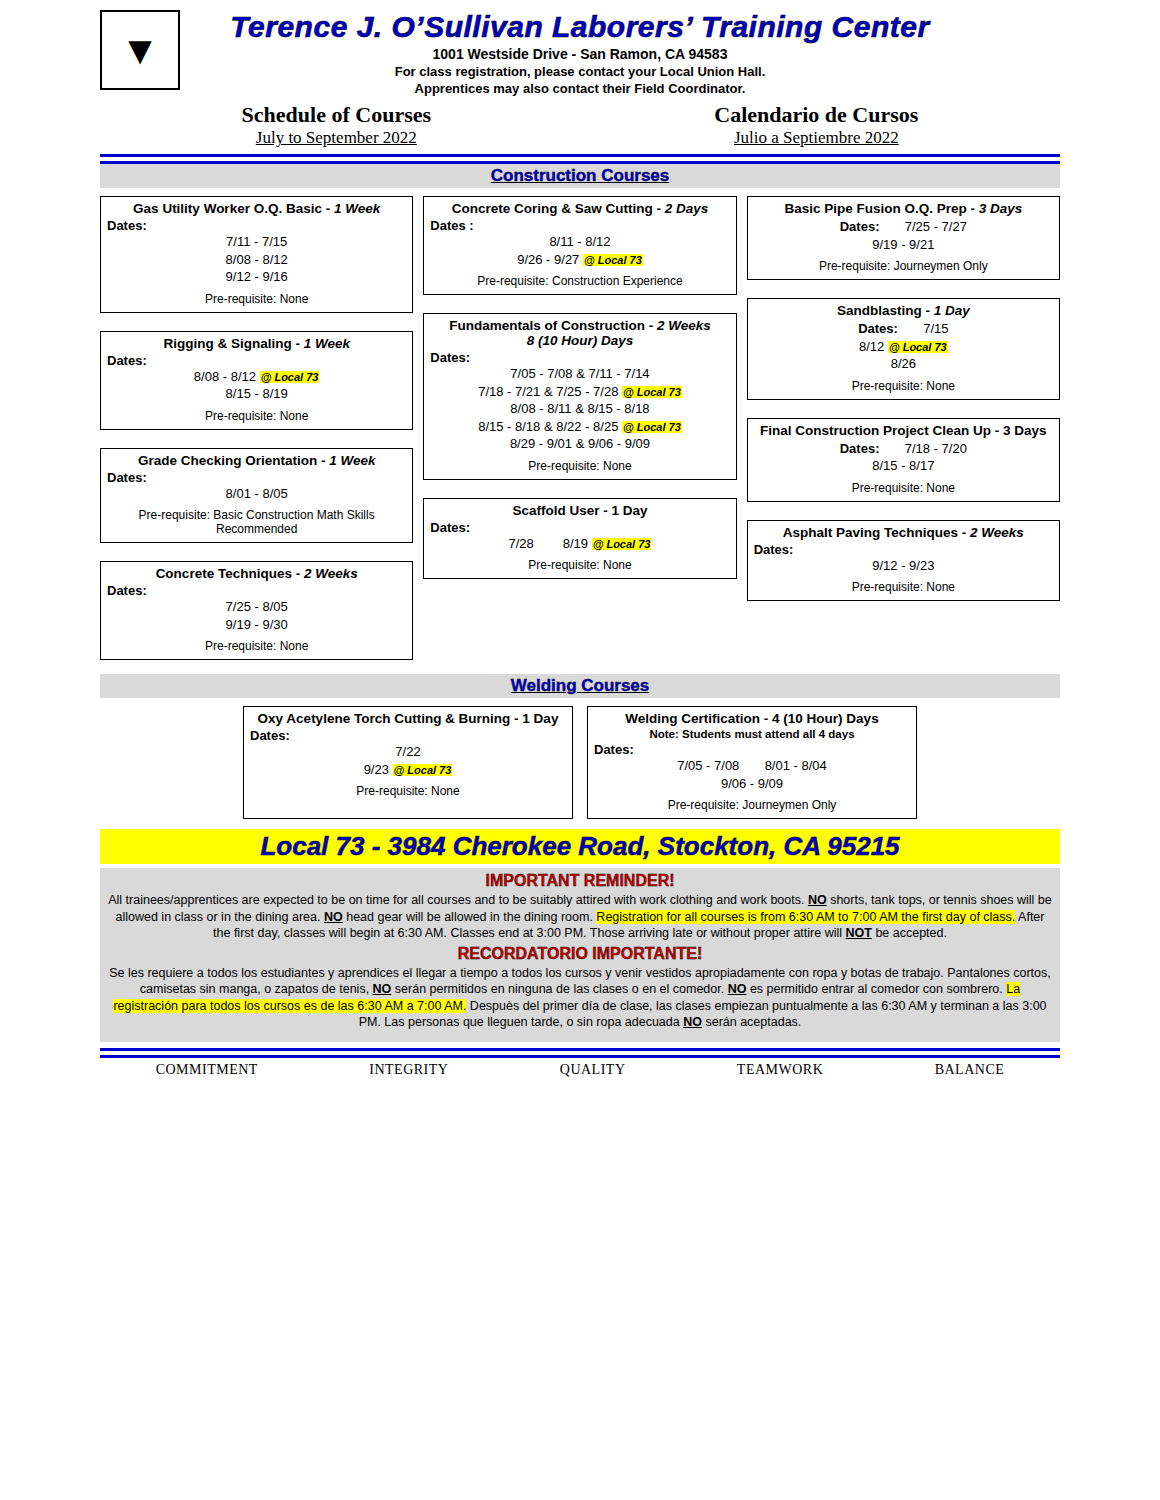▼
Terence J. O’Sullivan Laborers’ Training Center
1001 Westside Drive - San Ramon, CA 94583
For class registration, please contact your Local Union Hall.
Apprentices may also contact their Field Coordinator.
Schedule of Courses
July to September 2022
Calendario de Cursos
Julio a Septiembre 2022
Construction Courses
Gas Utility Worker O.Q. Basic - 1 Week
Dates:
7/11 - 7/15
8/08 - 8/12
9/12 - 9/16
Pre-requisite: None
Rigging & Signaling - 1 Week
Dates:
8/08 - 8/12 @ Local 73
8/15 - 8/19
Pre-requisite: None
Grade Checking Orientation - 1 Week
Dates:
8/01 - 8/05
Pre-requisite: Basic Construction Math Skills Recommended
Concrete Techniques - 2 Weeks
Dates:
7/25 - 8/05
9/19 - 9/30
Pre-requisite: None
Concrete Coring & Saw Cutting - 2 Days
Dates :
8/11 - 8/12
9/26 - 9/27 @ Local 73
Pre-requisite: Construction Experience
Fundamentals of Construction - 2 Weeks
8 (10 Hour) Days
Dates:
7/05 - 7/08 & 7/11 - 7/14
7/18 - 7/21 & 7/25 - 7/28 @ Local 73
8/08 - 8/11 & 8/15 - 8/18
8/15 - 8/18 & 8/22 - 8/25 @ Local 73
8/29 - 9/01 & 9/06 - 9/09
Pre-requisite: None
Scaffold User - 1 Day
Dates:
7/28 8/19 @ Local 73
Pre-requisite: None
Basic Pipe Fusion O.Q. Prep - 3 Days
Dates: 7/25 - 7/27
9/19 - 9/21
Pre-requisite: Journeymen Only
Sandblasting - 1 Day
Dates: 7/15
8/12 @ Local 73
8/26
Pre-requisite: None
Final Construction Project Clean Up - 3 Days
Dates: 7/18 - 7/20
8/15 - 8/17
Pre-requisite: None
Asphalt Paving Techniques - 2 Weeks
Dates:
9/12 - 9/23
Pre-requisite: None
Welding Courses
Oxy Acetylene Torch Cutting & Burning - 1 Day
Dates:
7/22
9/23 @ Local 73
Pre-requisite: None
Welding Certification - 4 (10 Hour) Days
Note: Students must attend all 4 days
Dates:
7/05 - 7/08 8/01 - 8/04
9/06 - 9/09
Pre-requisite: Journeymen Only
Local 73 - 3984 Cherokee Road, Stockton, CA 95215
IMPORTANT REMINDER!
All trainees/apprentices are expected to be on time for all courses and to be suitably attired with work clothing and work boots. NO shorts, tank tops, or tennis shoes will be allowed in class or in the dining area. NO head gear will be allowed in the dining room. Registration for all courses is from 6:30 AM to 7:00 AM the first day of class. After the first day, classes will begin at 6:30 AM. Classes end at 3:00 PM. Those arriving late or without proper attire will NOT be accepted.
RECORDATORIO IMPORTANTE!
Se les requiere a todos los estudiantes y aprendices el llegar a tiempo a todos los cursos y venir vestidos apropiadamente con ropa y botas de trabajo. Pantalones cortos, camisetas sin manga, o zapatos de tenis, NO serán permitidos en ninguna de las clases o en el comedor. NO es permitido entrar al comedor con sombrero. La registración para todos los cursos es de las 6:30 AM a 7:00 AM. Despuès del primer día de clase, las clases empiezan puntualmente a las 6:30 AM y terminan a las 3:00 PM. Las personas que lleguen tarde, o sin ropa adecuada NO serán aceptadas.
COMMITMENT INTEGRITY QUALITY TEAMWORK BALANCE